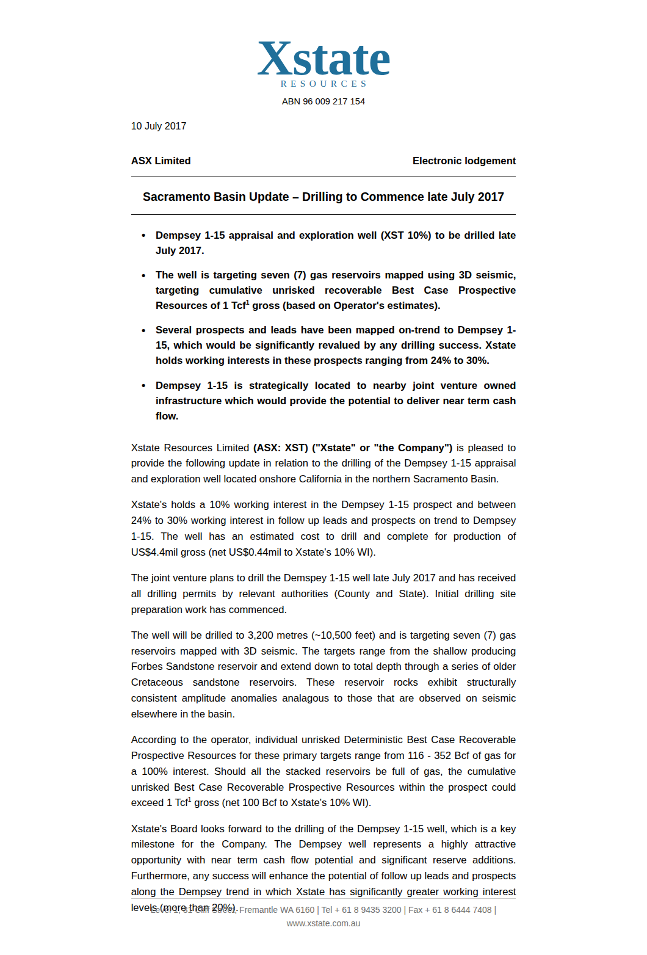Xstate
RESOURCES
ABN 96 009 217 154
10 July 2017
ASX Limited Electronic lodgement
Sacramento Basin Update – Drilling to Commence late July 2017
Dempsey 1-15 appraisal and exploration well (XST 10%) to be drilled late July 2017.
The well is targeting seven (7) gas reservoirs mapped using 3D seismic, targeting cumulative unrisked recoverable Best Case Prospective Resources of 1 Tcf1 gross (based on Operator's estimates).
Several prospects and leads have been mapped on-trend to Dempsey 1-15, which would be significantly revalued by any drilling success. Xstate holds working interests in these prospects ranging from 24% to 30%.
Dempsey 1-15 is strategically located to nearby joint venture owned infrastructure which would provide the potential to deliver near term cash flow.
Xstate Resources Limited (ASX: XST) ("Xstate" or "the Company") is pleased to provide the following update in relation to the drilling of the Dempsey 1-15 appraisal and exploration well located onshore California in the northern Sacramento Basin.
Xstate's holds a 10% working interest in the Dempsey 1-15 prospect and between 24% to 30% working interest in follow up leads and prospects on trend to Dempsey 1-15. The well has an estimated cost to drill and complete for production of US$4.4mil gross (net US$0.44mil to Xstate's 10% WI).
The joint venture plans to drill the Demspey 1-15 well late July 2017 and has received all drilling permits by relevant authorities (County and State). Initial drilling site preparation work has commenced.
The well will be drilled to 3,200 metres (~10,500 feet) and is targeting seven (7) gas reservoirs mapped with 3D seismic. The targets range from the shallow producing Forbes Sandstone reservoir and extend down to total depth through a series of older Cretaceous sandstone reservoirs. These reservoir rocks exhibit structurally consistent amplitude anomalies analagous to those that are observed on seismic elsewhere in the basin.
According to the operator, individual unrisked Deterministic Best Case Recoverable Prospective Resources for these primary targets range from 116 - 352 Bcf of gas for a 100% interest. Should all the stacked reservoirs be full of gas, the cumulative unrisked Best Case Recoverable Prospective Resources within the prospect could exceed 1 Tcf1 gross (net 100 Bcf to Xstate's 10% WI).
Xstate's Board looks forward to the drilling of the Dempsey 1-15 well, which is a key milestone for the Company. The Dempsey well represents a highly attractive opportunity with near term cash flow potential and significant reserve additions. Furthermore, any success will enhance the potential of follow up leads and prospects along the Dempsey trend in which Xstate has significantly greater working interest levels (more than 20%).
Level 1, 31 Cliff Street, Fremantle WA 6160 | Tel + 61 8 9435 3200 | Fax + 61 8 6444 7408 | www.xstate.com.au